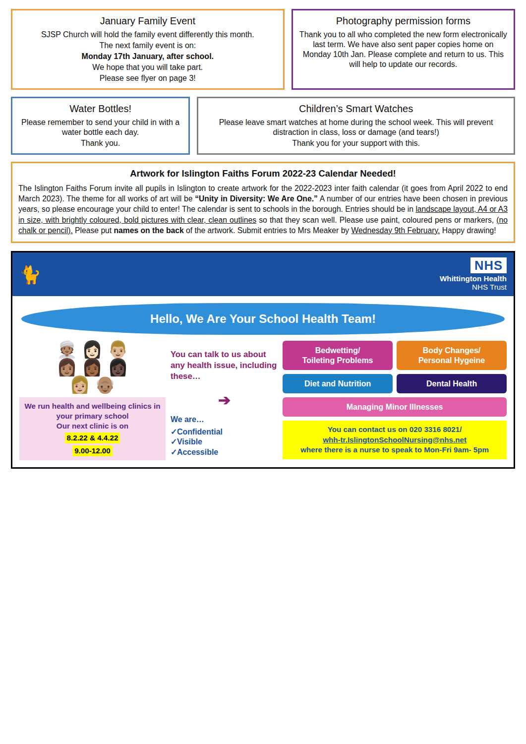January Family Event
SJSP Church will hold the family event differently this month.
The next family event is on:
Monday 17th January, after school.
We hope that you will take part.
Please see flyer on page 3!
Photography permission forms
Thank you to all who completed the new form electronically last term. We have also sent paper copies home on Monday 10th Jan. Please complete and return to us. This will help to update our records.
Water Bottles!
Please remember to send your child in with a water bottle each day.
Thank you.
Children’s Smart Watches
Please leave smart watches at home during the school week. This will prevent distraction in class, loss or damage (and tears!)
Thank you for your support with this.
Artwork for Islington Faiths Forum 2022-23 Calendar Needed!
The Islington Faiths Forum invite all pupils in Islington to create artwork for the 2022-2023 inter faith calendar (it goes from April 2022 to end March 2023). The theme for all works of art will be “Unity in Diversity: We Are One.” A number of our entries have been chosen in previous years, so please encourage your child to enter! The calendar is sent to schools in the borough. Entries should be in landscape layout, A4 or A3 in size, with brightly coloured, bold pictures with clear, clean outlines so that they scan well. Please use paint, coloured pens or markers, (no chalk or pencil). Please put names on the back of the artwork. Submit entries to Mrs Meaker by Wednesday 9th February. Happy drawing!
🐈
NHS Whittington Health
NHS Trust
Hello, We Are Your School Health Team!
👳🏽 👩🏻 👨🏼
👩🏽 👩🏾 👩🏿
👩🏼 👴🏽
We run health and wellbeing clinics in your primary school
Our next clinic is on
8.2.22 & 4.4.22
9.00-12.00
You can talk to us about any health issue, including these…
➔
We are…
Confidential
Visible
Accessible
Bedwetting/
Toileting Problems
Body Changes/
Personal Hygeine
Diet and Nutrition
Dental Health
Managing Minor Illnesses
You can contact us on 020 3316 8021/
whh-tr.IslingtonSchoolNursing@nhs.net
where there is a nurse to speak to Mon-Fri 9am- 5pm